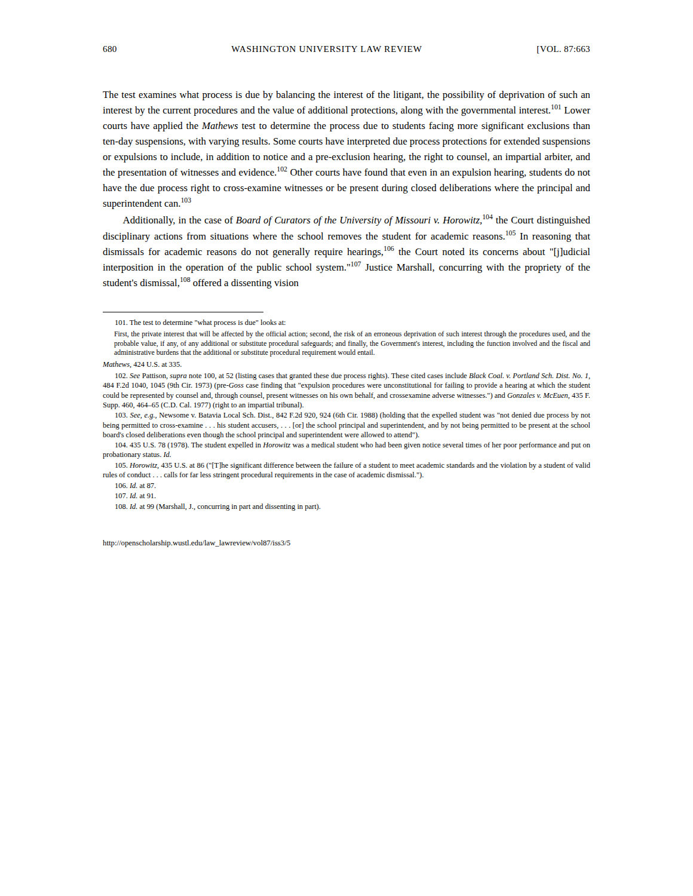680 Washington University Law Review [VOL. 87:663
The test examines what process is due by balancing the interest of the litigant, the possibility of deprivation of such an interest by the current procedures and the value of additional protections, along with the governmental interest.101 Lower courts have applied the Mathews test to determine the process due to students facing more significant exclusions than ten-day suspensions, with varying results. Some courts have interpreted due process protections for extended suspensions or expulsions to include, in addition to notice and a pre-exclusion hearing, the right to counsel, an impartial arbiter, and the presentation of witnesses and evidence.102 Other courts have found that even in an expulsion hearing, students do not have the due process right to cross-examine witnesses or be present during closed deliberations where the principal and superintendent can.103
Additionally, in the case of Board of Curators of the University of Missouri v. Horowitz,104 the Court distinguished disciplinary actions from situations where the school removes the student for academic reasons.105 In reasoning that dismissals for academic reasons do not generally require hearings,106 the Court noted its concerns about "[j]udicial interposition in the operation of the public school system."107 Justice Marshall, concurring with the propriety of the student's dismissal,108 offered a dissenting vision
101. The test to determine "what process is due" looks at:
First, the private interest that will be affected by the official action; second, the risk of an erroneous deprivation of such interest through the procedures used, and the probable value, if any, of any additional or substitute procedural safeguards; and finally, the Government's interest, including the function involved and the fiscal and administrative burdens that the additional or substitute procedural requirement would entail.
Mathews, 424 U.S. at 335.
102. See Pattison, supra note 100, at 52 (listing cases that granted these due process rights). These cited cases include Black Coal. v. Portland Sch. Dist. No. 1, 484 F.2d 1040, 1045 (9th Cir. 1973) (pre-Goss case finding that "expulsion procedures were unconstitutional for failing to provide a hearing at which the student could be represented by counsel and, through counsel, present witnesses on his own behalf, and crossexamine adverse witnesses.") and Gonzales v. McEuen, 435 F. Supp. 460, 464–65 (C.D. Cal. 1977) (right to an impartial tribunal).
103. See, e.g., Newsome v. Batavia Local Sch. Dist., 842 F.2d 920, 924 (6th Cir. 1988) (holding that the expelled student was "not denied due process by not being permitted to cross-examine . . . his student accusers, . . . [or] the school principal and superintendent, and by not being permitted to be present at the school board's closed deliberations even though the school principal and superintendent were allowed to attend").
104. 435 U.S. 78 (1978). The student expelled in Horowitz was a medical student who had been given notice several times of her poor performance and put on probationary status. Id.
105. Horowitz, 435 U.S. at 86 ("[T]he significant difference between the failure of a student to meet academic standards and the violation by a student of valid rules of conduct . . . calls for far less stringent procedural requirements in the case of academic dismissal.").
106. Id. at 87.
107. Id. at 91.
108. Id. at 99 (Marshall, J., concurring in part and dissenting in part).
http://openscholarship.wustl.edu/law_lawreview/vol87/iss3/5